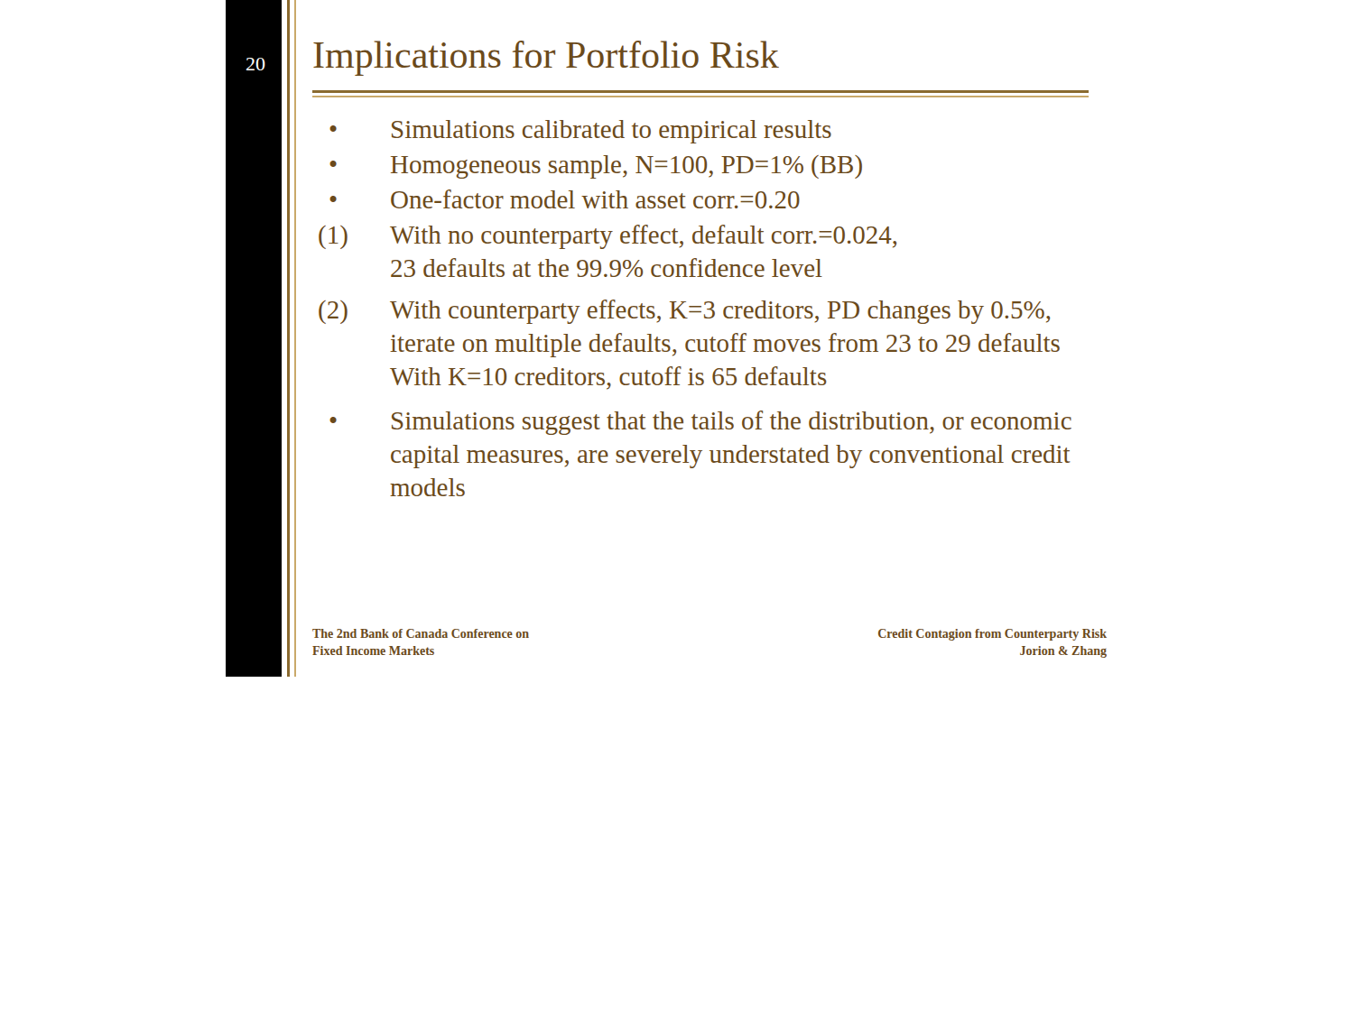20
Implications for Portfolio Risk
•
Simulations calibrated to empirical results
•
Homogeneous sample, N=100, PD=1% (BB)
•
One-factor model with asset corr.=0.20
(1)
With no counterparty effect, default corr.=0.024,
23 defaults at the 99.9% confidence level
(2)
With counterparty effects, K=3 creditors, PD changes by 0.5%, iterate on multiple defaults, cutoff moves from 23 to 29 defaults
With K=10 creditors, cutoff is 65 defaults
•
Simulations suggest that the tails of the distribution, or economic capital measures, are severely understated by conventional credit models
The 2nd Bank of Canada Conference on
Fixed Income Markets
Credit Contagion from Counterparty Risk
Jorion & Zhang